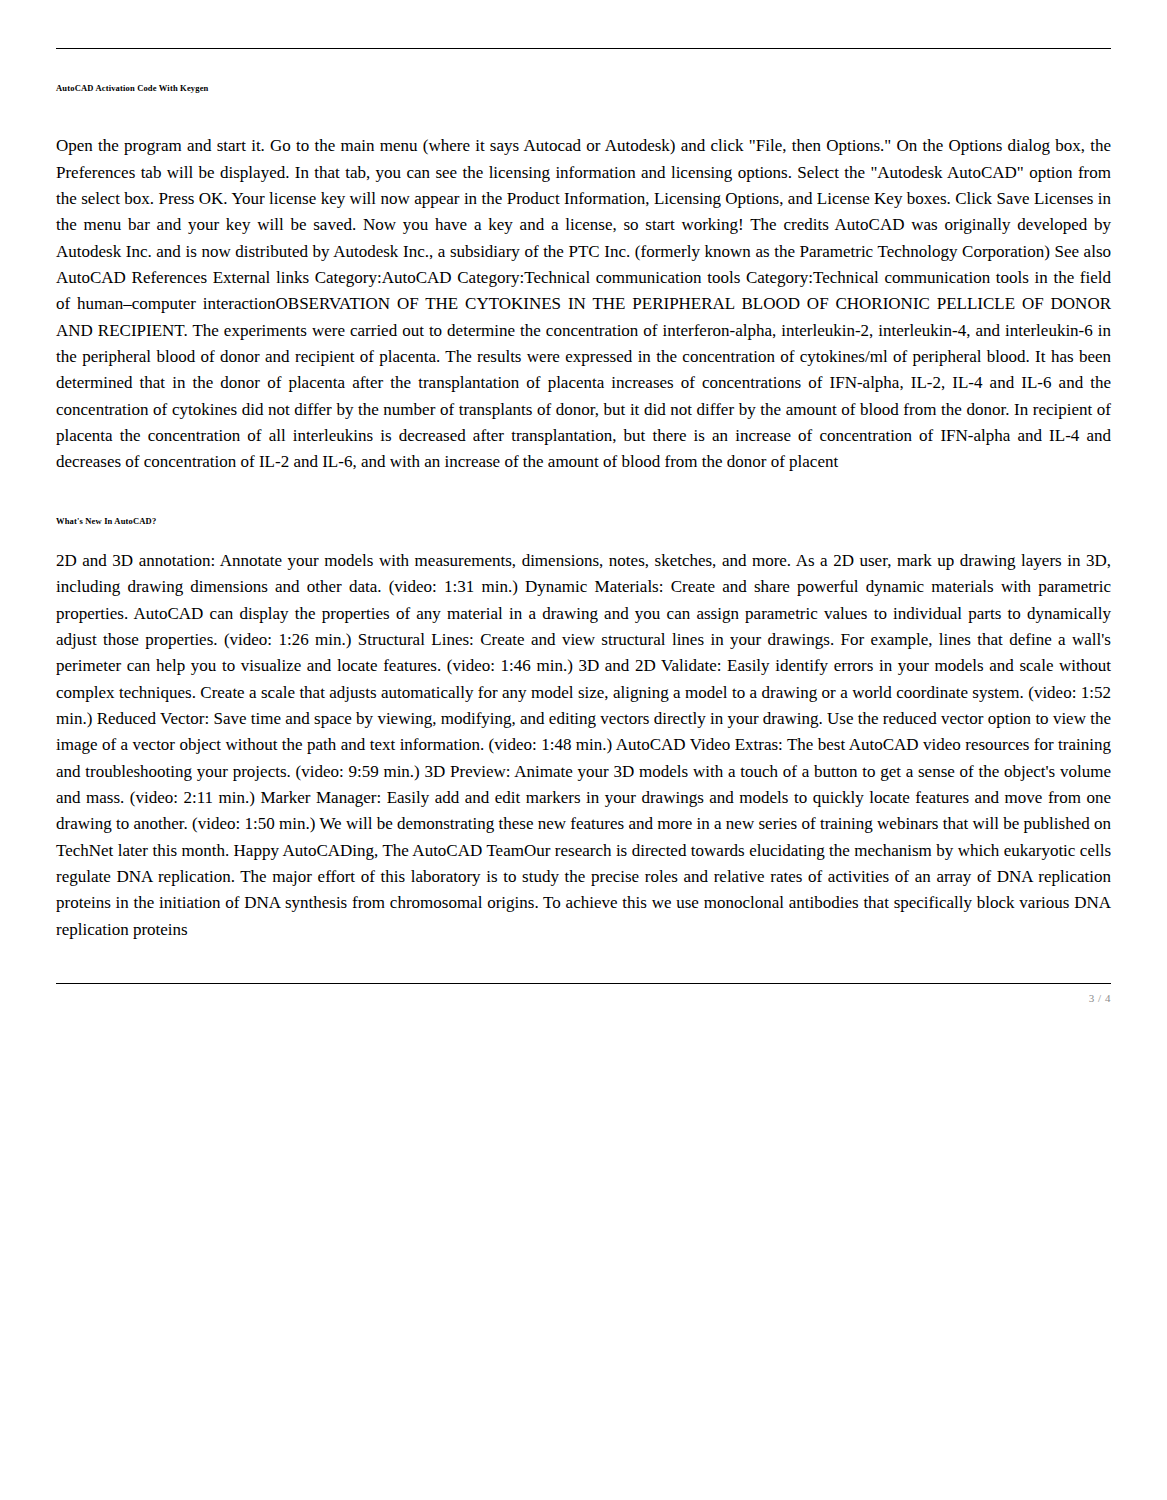AutoCAD Activation Code With Keygen
Open the program and start it. Go to the main menu (where it says Autocad or Autodesk) and click "File, then Options." On the Options dialog box, the Preferences tab will be displayed. In that tab, you can see the licensing information and licensing options. Select the "Autodesk AutoCAD" option from the select box. Press OK. Your license key will now appear in the Product Information, Licensing Options, and License Key boxes. Click Save Licenses in the menu bar and your key will be saved. Now you have a key and a license, so start working! The credits AutoCAD was originally developed by Autodesk Inc. and is now distributed by Autodesk Inc., a subsidiary of the PTC Inc. (formerly known as the Parametric Technology Corporation) See also AutoCAD References External links Category:AutoCAD Category:Technical communication tools Category:Technical communication tools in the field of human–computer interactionOBSERVATION OF THE CYTOKINES IN THE PERIPHERAL BLOOD OF CHORIONIC PELLICLE OF DONOR AND RECIPIENT. The experiments were carried out to determine the concentration of interferon-alpha, interleukin-2, interleukin-4, and interleukin-6 in the peripheral blood of donor and recipient of placenta. The results were expressed in the concentration of cytokines/ml of peripheral blood. It has been determined that in the donor of placenta after the transplantation of placenta increases of concentrations of IFN-alpha, IL-2, IL-4 and IL-6 and the concentration of cytokines did not differ by the number of transplants of donor, but it did not differ by the amount of blood from the donor. In recipient of placenta the concentration of all interleukins is decreased after transplantation, but there is an increase of concentration of IFN-alpha and IL-4 and decreases of concentration of IL-2 and IL-6, and with an increase of the amount of blood from the donor of placent
What's New In AutoCAD?
2D and 3D annotation: Annotate your models with measurements, dimensions, notes, sketches, and more. As a 2D user, mark up drawing layers in 3D, including drawing dimensions and other data. (video: 1:31 min.) Dynamic Materials: Create and share powerful dynamic materials with parametric properties. AutoCAD can display the properties of any material in a drawing and you can assign parametric values to individual parts to dynamically adjust those properties. (video: 1:26 min.) Structural Lines: Create and view structural lines in your drawings. For example, lines that define a wall's perimeter can help you to visualize and locate features. (video: 1:46 min.) 3D and 2D Validate: Easily identify errors in your models and scale without complex techniques. Create a scale that adjusts automatically for any model size, aligning a model to a drawing or a world coordinate system. (video: 1:52 min.) Reduced Vector: Save time and space by viewing, modifying, and editing vectors directly in your drawing. Use the reduced vector option to view the image of a vector object without the path and text information. (video: 1:48 min.) AutoCAD Video Extras: The best AutoCAD video resources for training and troubleshooting your projects. (video: 9:59 min.) 3D Preview: Animate your 3D models with a touch of a button to get a sense of the object's volume and mass. (video: 2:11 min.) Marker Manager: Easily add and edit markers in your drawings and models to quickly locate features and move from one drawing to another. (video: 1:50 min.) We will be demonstrating these new features and more in a new series of training webinars that will be published on TechNet later this month. Happy AutoCADing, The AutoCAD TeamOur research is directed towards elucidating the mechanism by which eukaryotic cells regulate DNA replication. The major effort of this laboratory is to study the precise roles and relative rates of activities of an array of DNA replication proteins in the initiation of DNA synthesis from chromosomal origins. To achieve this we use monoclonal antibodies that specifically block various DNA replication proteins
3 / 4